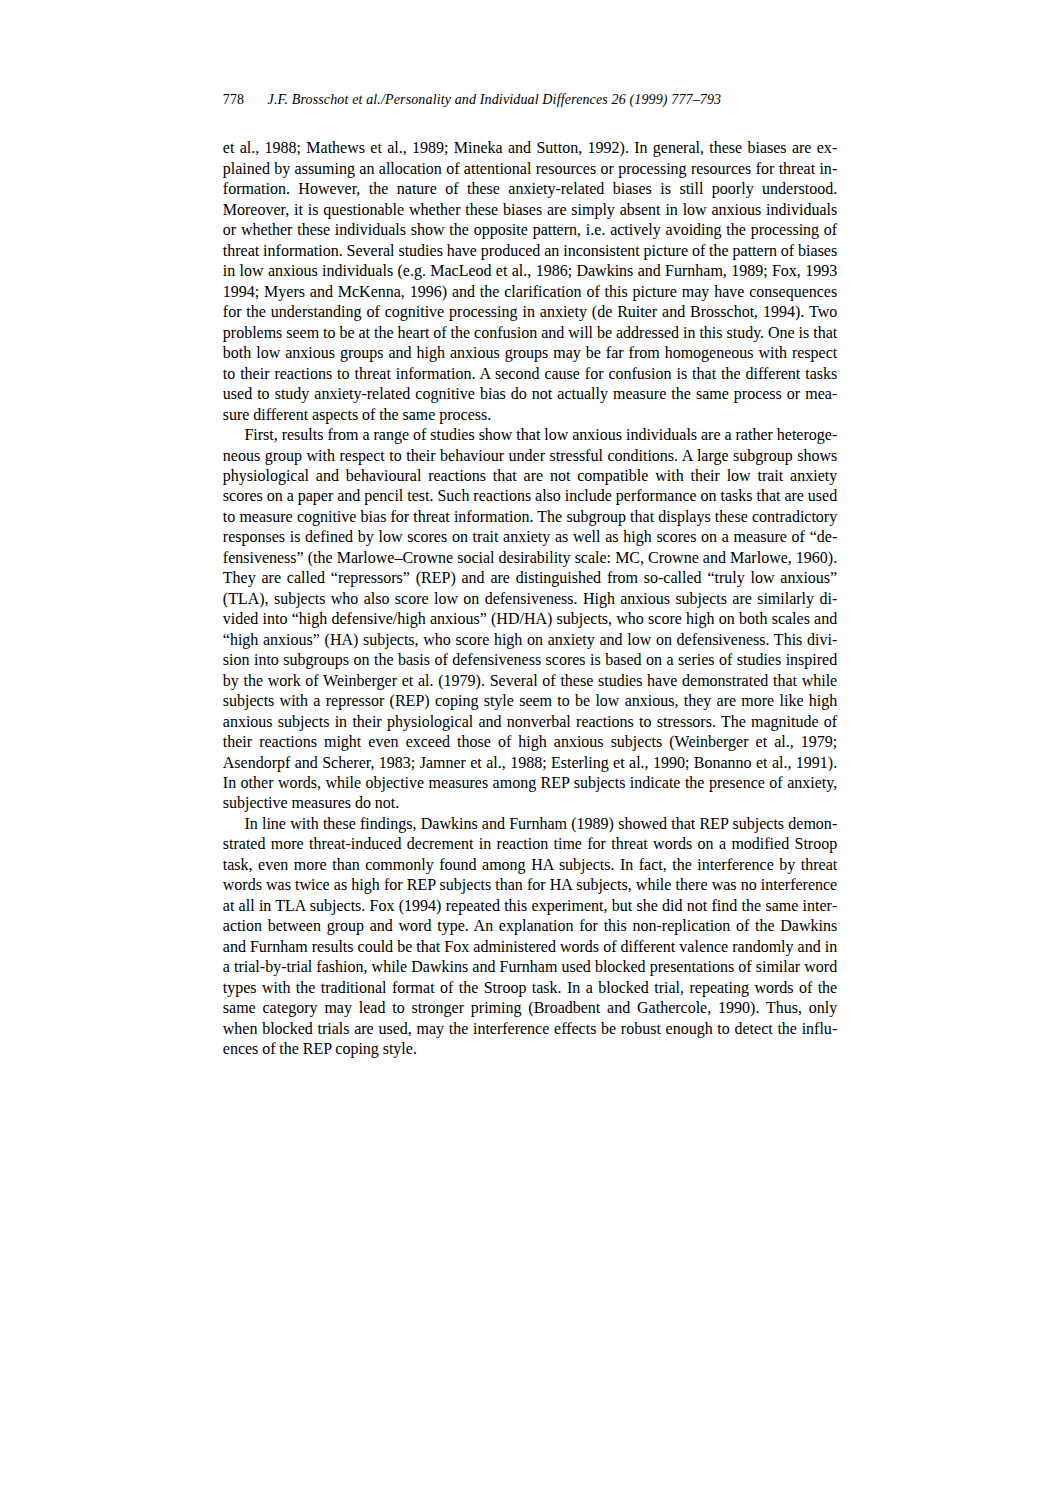778 J.F. Brosschot et al./Personality and Individual Differences 26 (1999) 777–793
et al., 1988; Mathews et al., 1989; Mineka and Sutton, 1992). In general, these biases are explained by assuming an allocation of attentional resources or processing resources for threat information. However, the nature of these anxiety-related biases is still poorly understood. Moreover, it is questionable whether these biases are simply absent in low anxious individuals or whether these individuals show the opposite pattern, i.e. actively avoiding the processing of threat information. Several studies have produced an inconsistent picture of the pattern of biases in low anxious individuals (e.g. MacLeod et al., 1986; Dawkins and Furnham, 1989; Fox, 1993 1994; Myers and McKenna, 1996) and the clarification of this picture may have consequences for the understanding of cognitive processing in anxiety (de Ruiter and Brosschot, 1994). Two problems seem to be at the heart of the confusion and will be addressed in this study. One is that both low anxious groups and high anxious groups may be far from homogeneous with respect to their reactions to threat information. A second cause for confusion is that the different tasks used to study anxiety-related cognitive bias do not actually measure the same process or measure different aspects of the same process.
First, results from a range of studies show that low anxious individuals are a rather heterogeneous group with respect to their behaviour under stressful conditions. A large subgroup shows physiological and behavioural reactions that are not compatible with their low trait anxiety scores on a paper and pencil test. Such reactions also include performance on tasks that are used to measure cognitive bias for threat information. The subgroup that displays these contradictory responses is defined by low scores on trait anxiety as well as high scores on a measure of “defensiveness” (the Marlowe–Crowne social desirability scale: MC, Crowne and Marlowe, 1960). They are called “repressors” (REP) and are distinguished from so-called “truly low anxious” (TLA), subjects who also score low on defensiveness. High anxious subjects are similarly divided into “high defensive/high anxious” (HD/HA) subjects, who score high on both scales and “high anxious” (HA) subjects, who score high on anxiety and low on defensiveness. This division into subgroups on the basis of defensiveness scores is based on a series of studies inspired by the work of Weinberger et al. (1979). Several of these studies have demonstrated that while subjects with a repressor (REP) coping style seem to be low anxious, they are more like high anxious subjects in their physiological and nonverbal reactions to stressors. The magnitude of their reactions might even exceed those of high anxious subjects (Weinberger et al., 1979; Asendorpf and Scherer, 1983; Jamner et al., 1988; Esterling et al., 1990; Bonanno et al., 1991). In other words, while objective measures among REP subjects indicate the presence of anxiety, subjective measures do not.
In line with these findings, Dawkins and Furnham (1989) showed that REP subjects demonstrated more threat-induced decrement in reaction time for threat words on a modified Stroop task, even more than commonly found among HA subjects. In fact, the interference by threat words was twice as high for REP subjects than for HA subjects, while there was no interference at all in TLA subjects. Fox (1994) repeated this experiment, but she did not find the same interaction between group and word type. An explanation for this non-replication of the Dawkins and Furnham results could be that Fox administered words of different valence randomly and in a trial-by-trial fashion, while Dawkins and Furnham used blocked presentations of similar word types with the traditional format of the Stroop task. In a blocked trial, repeating words of the same category may lead to stronger priming (Broadbent and Gathercole, 1990). Thus, only when blocked trials are used, may the interference effects be robust enough to detect the influences of the REP coping style.